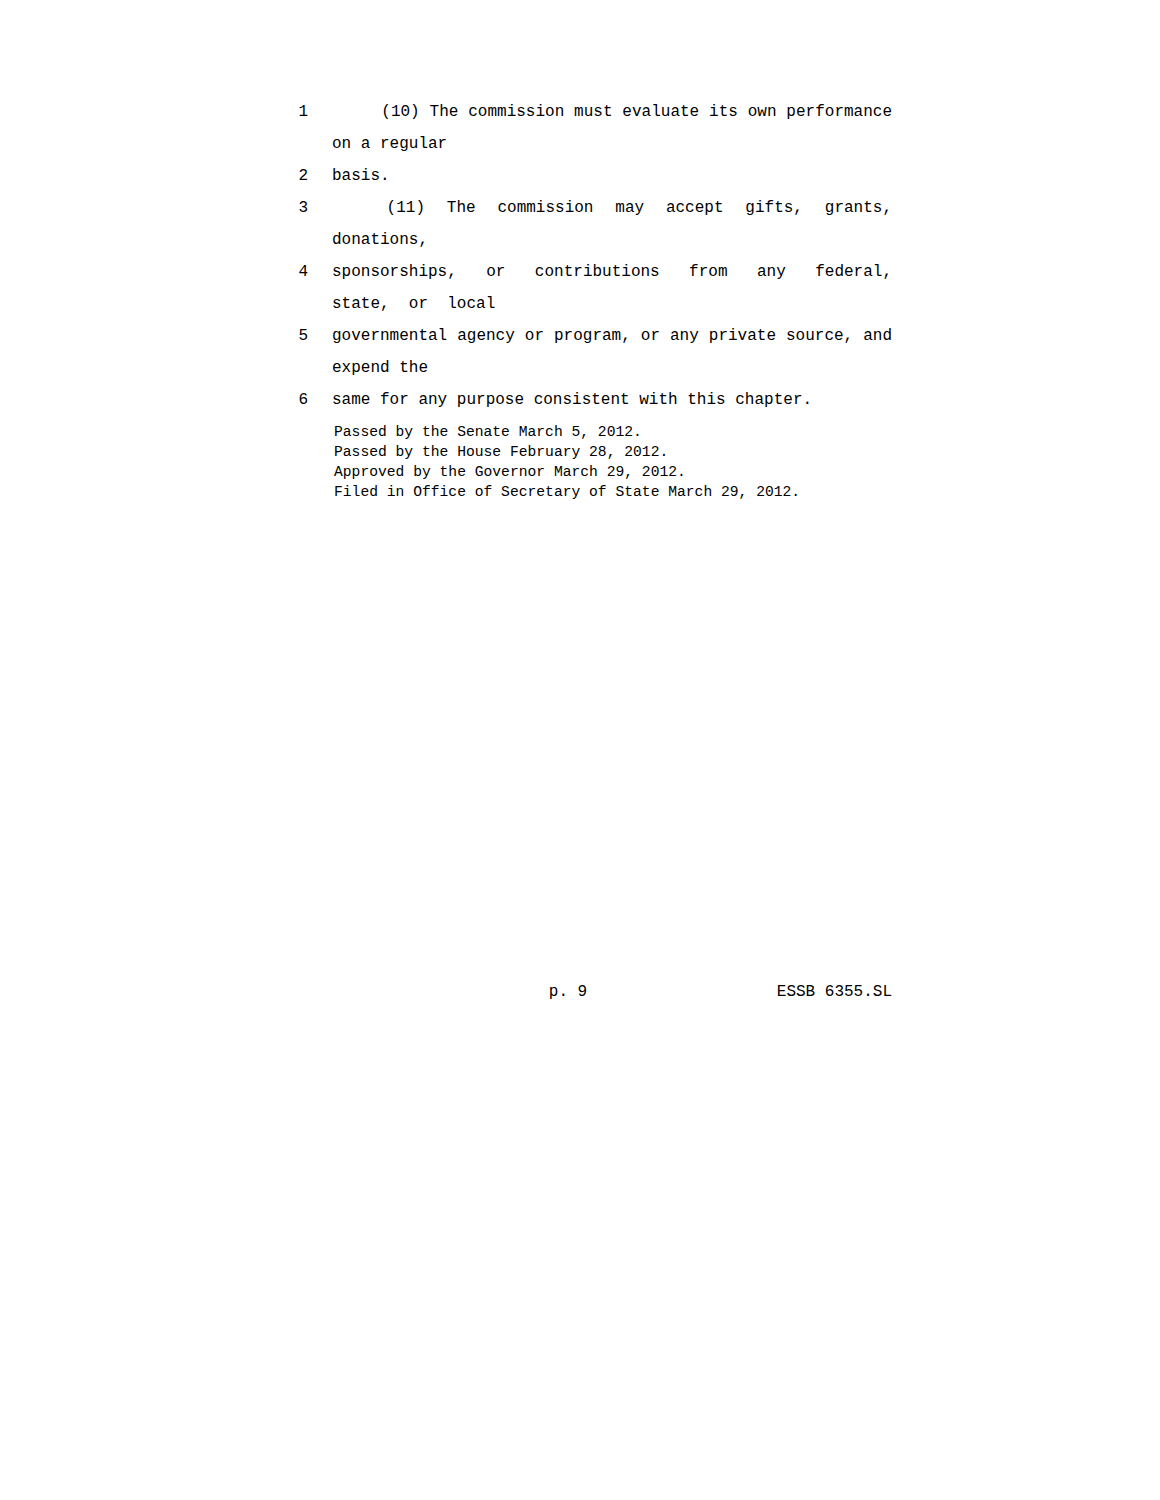1
(10) The commission must evaluate its own performance on a regular
2
basis.
3
(11) The commission may accept gifts, grants, donations,
4
sponsorships, or contributions from any federal, state, or local
5
governmental agency or program, or any private source, and expend the
6
same for any purpose consistent with this chapter.
Passed by the Senate March 5, 2012. Passed by the House February 28, 2012. Approved by the Governor March 29, 2012. Filed in Office of Secretary of State March 29, 2012.
p. 9
ESSB 6355.SL